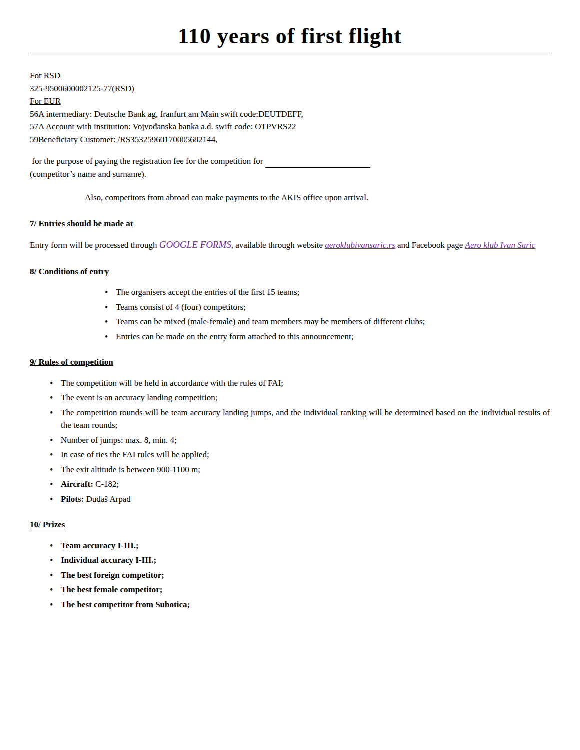110 years of first flight
For RSD
325-9500600002125-77(RSD)
For EUR
56A intermediary: Deutsche Bank ag, franfurt am Main swift code:DEUTDEFF,
57A Account with institution: Vojvođanska banka a.d. swift code: OTPVRS22
59Beneficiary Customer: /RS35325960170005682144,
for the purpose of paying the registration fee for the competition for
(competitor’s name and surname).
Also, competitors from abroad can make payments to the AKIS office upon arrival.
7/ Entries should be made at
Entry form will be processed through GOOGLE FORMS, available through website aeroklubivansaric.rs and Facebook page Aero klub Ivan Saric
8/ Conditions of entry
The organisers accept the entries of the first 15 teams;
Teams consist of 4 (four) competitors;
Teams can be mixed (male-female) and team members may be members of different clubs;
Entries can be made on the entry form attached to this announcement;
9/ Rules of competition
The competition will be held in accordance with the rules of FAI;
The event is an accuracy landing competition;
The competition rounds will be team accuracy landing jumps, and the individual ranking will be determined based on the individual results of the team rounds;
Number of jumps: max. 8, min. 4;
In case of ties the FAI rules will be applied;
The exit altitude is between 900-1100 m;
Aircraft: C-182;
Pilots: Dudaš Arpad
10/ Prizes
Team accuracy I-III.;
Individual accuracy I-III.;
The best foreign competitor;
The best female competitor;
The best competitor from Subotica;